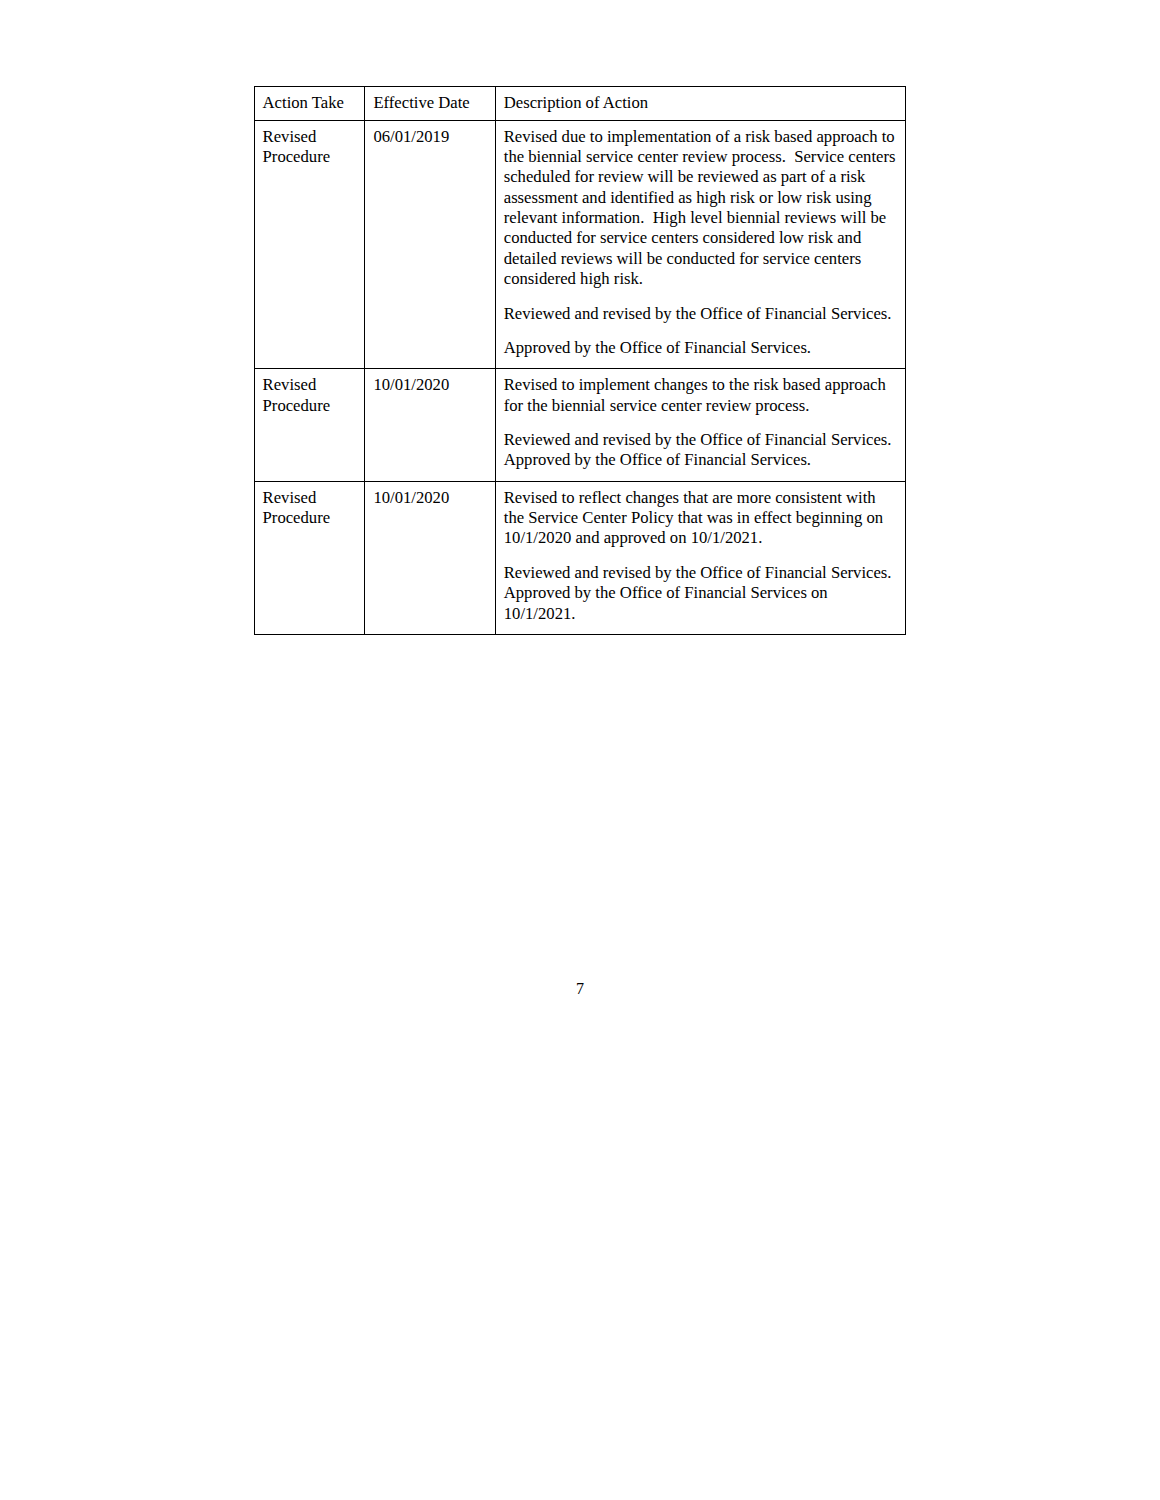| Action Take | Effective Date | Description of Action |
| --- | --- | --- |
| Revised Procedure | 06/01/2019 | Revised due to implementation of a risk based approach to the biennial service center review process. Service centers scheduled for review will be reviewed as part of a risk assessment and identified as high risk or low risk using relevant information. High level biennial reviews will be conducted for service centers considered low risk and detailed reviews will be conducted for service centers considered high risk. Reviewed and revised by the Office of Financial Services. Approved by the Office of Financial Services. |
| Revised Procedure | 10/01/2020 | Revised to implement changes to the risk based approach for the biennial service center review process. Reviewed and revised by the Office of Financial Services. Approved by the Office of Financial Services. |
| Revised Procedure | 10/01/2020 | Revised to reflect changes that are more consistent with the Service Center Policy that was in effect beginning on 10/1/2020 and approved on 10/1/2021. Reviewed and revised by the Office of Financial Services. Approved by the Office of Financial Services on 10/1/2021. |
7